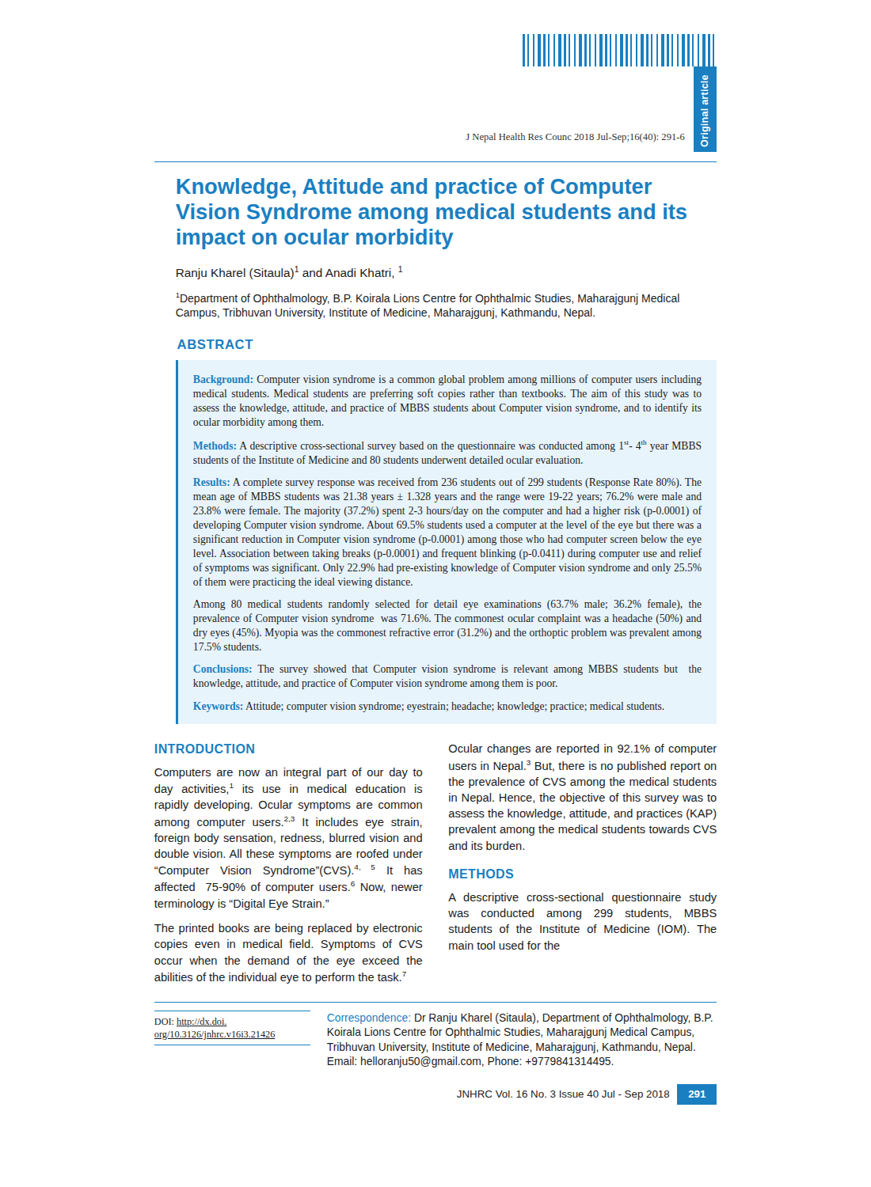Original article
J Nepal Health Res Counc 2018 Jul-Sep;16(40): 291-6
Knowledge, Attitude and practice of Computer Vision Syndrome among medical students and its impact on ocular morbidity
Ranju Kharel (Sitaula)1 and Anadi Khatri, 1
1Department of Ophthalmology, B.P. Koirala Lions Centre for Ophthalmic Studies, Maharajgunj Medical Campus, Tribhuvan University, Institute of Medicine, Maharajgunj, Kathmandu, Nepal.
ABSTRACT
Background: Computer vision syndrome is a common global problem among millions of computer users including medical students. Medical students are preferring soft copies rather than textbooks. The aim of this study was to assess the knowledge, attitude, and practice of MBBS students about Computer vision syndrome, and to identify its ocular morbidity among them.
Methods: A descriptive cross-sectional survey based on the questionnaire was conducted among 1st- 4th year MBBS students of the Institute of Medicine and 80 students underwent detailed ocular evaluation.
Results: A complete survey response was received from 236 students out of 299 students (Response Rate 80%). The mean age of MBBS students was 21.38 years ± 1.328 years and the range were 19-22 years; 76.2% were male and 23.8% were female. The majority (37.2%) spent 2-3 hours/day on the computer and had a higher risk (p-0.0001) of developing Computer vision syndrome. About 69.5% students used a computer at the level of the eye but there was a significant reduction in Computer vision syndrome (p-0.0001) among those who had computer screen below the eye level. Association between taking breaks (p-0.0001) and frequent blinking (p-0.0411) during computer use and relief of symptoms was significant. Only 22.9% had pre-existing knowledge of Computer vision syndrome and only 25.5% of them were practicing the ideal viewing distance.
Among 80 medical students randomly selected for detail eye examinations (63.7% male; 36.2% female), the prevalence of Computer vision syndrome was 71.6%. The commonest ocular complaint was a headache (50%) and dry eyes (45%). Myopia was the commonest refractive error (31.2%) and the orthoptic problem was prevalent among 17.5% students.
Conclusions: The survey showed that Computer vision syndrome is relevant among MBBS students but the knowledge, attitude, and practice of Computer vision syndrome among them is poor.
Keywords: Attitude; computer vision syndrome; eyestrain; headache; knowledge; practice; medical students.
INTRODUCTION
Computers are now an integral part of our day to day activities,1 its use in medical education is rapidly developing. Ocular symptoms are common among computer users.2,3 It includes eye strain, foreign body sensation, redness, blurred vision and double vision. All these symptoms are roofed under “Computer Vision Syndrome”(CVS).4, 5 It has affected 75-90% of computer users.6 Now, newer terminology is “Digital Eye Strain.”
The printed books are being replaced by electronic copies even in medical field. Symptoms of CVS occur when the demand of the eye exceed the abilities of the individual eye to perform the task.7
Ocular changes are reported in 92.1% of computer users in Nepal.3 But, there is no published report on the prevalence of CVS among the medical students in Nepal. Hence, the objective of this survey was to assess the knowledge, attitude, and practices (KAP) prevalent among the medical students towards CVS and its burden.
METHODS
A descriptive cross-sectional questionnaire study was conducted among 299 students, MBBS students of the Institute of Medicine (IOM). The main tool used for the
DOI: http://dx.doi.
org/10.3126/jnhrc.v16i3.21426
Correspondence: Dr Ranju Kharel (Sitaula), Department of Ophthalmology, B.P. Koirala Lions Centre for Ophthalmic Studies, Maharajgunj Medical Campus, Tribhuvan University, Institute of Medicine, Maharajgunj, Kathmandu, Nepal. Email: helloranju50@gmail.com, Phone: +9779841314495.
JNHRC Vol. 16 No. 3 Issue 40 Jul - Sep 2018
291